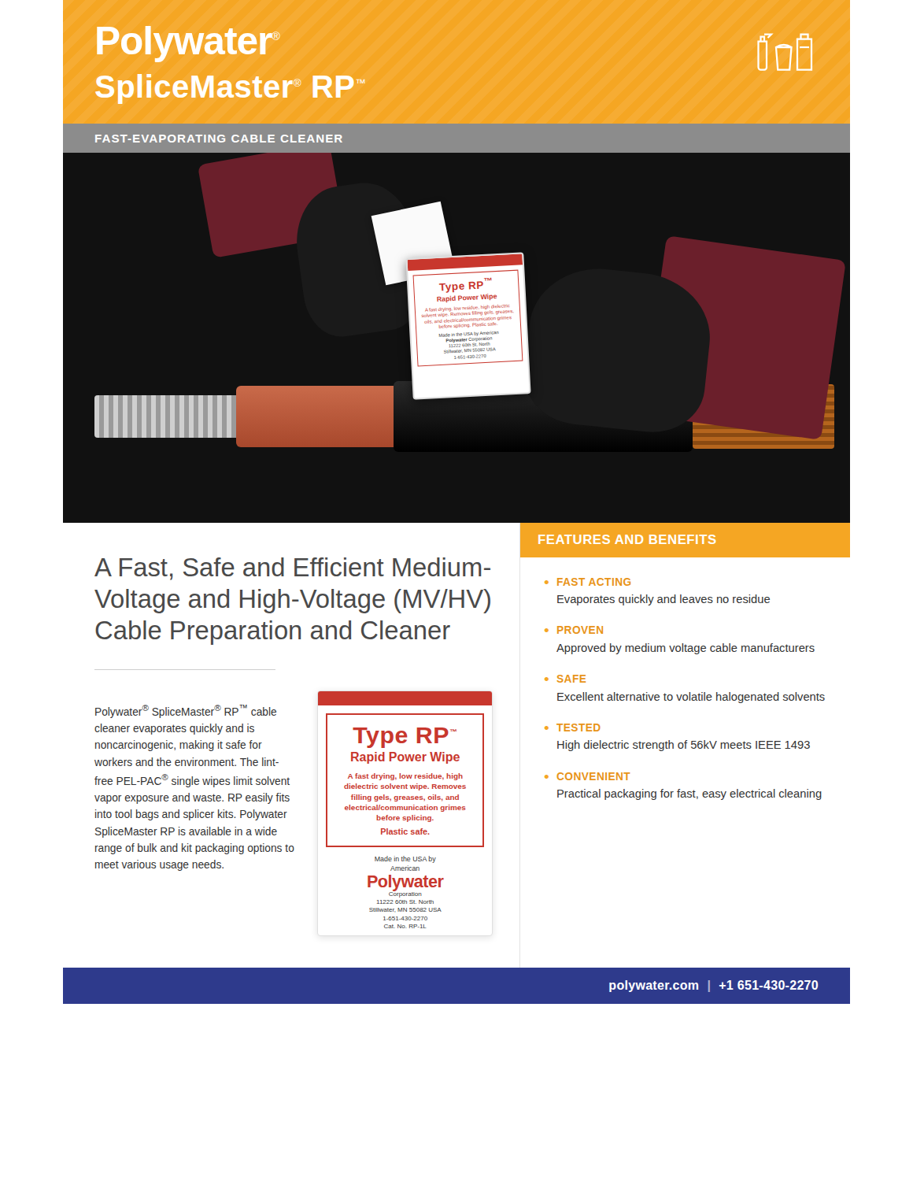Polywater®
SpliceMaster® RP™
Fast-Evaporating Cable Cleaner
Type RP™
Rapid Power Wipe
A fast drying, low residue, high dielectric solvent wipe. Removes filling gels, greases, oils, and electrical/communication grimes before splicing. Plastic safe.
Made in the USA by American
Polywater Corporation
11222 60th St. North
Stillwater, MN 55082 USA
1-651-430-2270
A Fast, Safe and Efficient Medium-Voltage and High-Voltage (MV/HV) Cable Preparation and Cleaner
Polywater® SpliceMaster® RP™ cable cleaner evaporates quickly and is noncarcinogenic, making it safe for workers and the environment. The lint-free PEL-PAC® single wipes limit solvent vapor exposure and waste. RP easily fits into tool bags and splicer kits. Polywater SpliceMaster RP is available in a wide range of bulk and kit packaging options to meet various usage needs.
Type RP™
Rapid Power Wipe
A fast drying, low residue, high dielectric solvent wipe. Removes filling gels, greases, oils, and electrical/communication grimes before splicing.
Plastic safe.
Made in the USA by
American
Polywater
Corporation
11222 60th St. North
Stillwater, MN 55082 USA
1-651-430-2270
Cat. No. RP-1L
Features and Benefits
Fast Acting Evaporates quickly and leaves no residue
Proven Approved by medium voltage cable manufacturers
Safe Excellent alternative to volatile halogenated solvents
Tested High dielectric strength of 56kV meets IEEE 1493
Convenient Practical packaging for fast, easy electrical cleaning
polywater.com|+1 651-430-2270